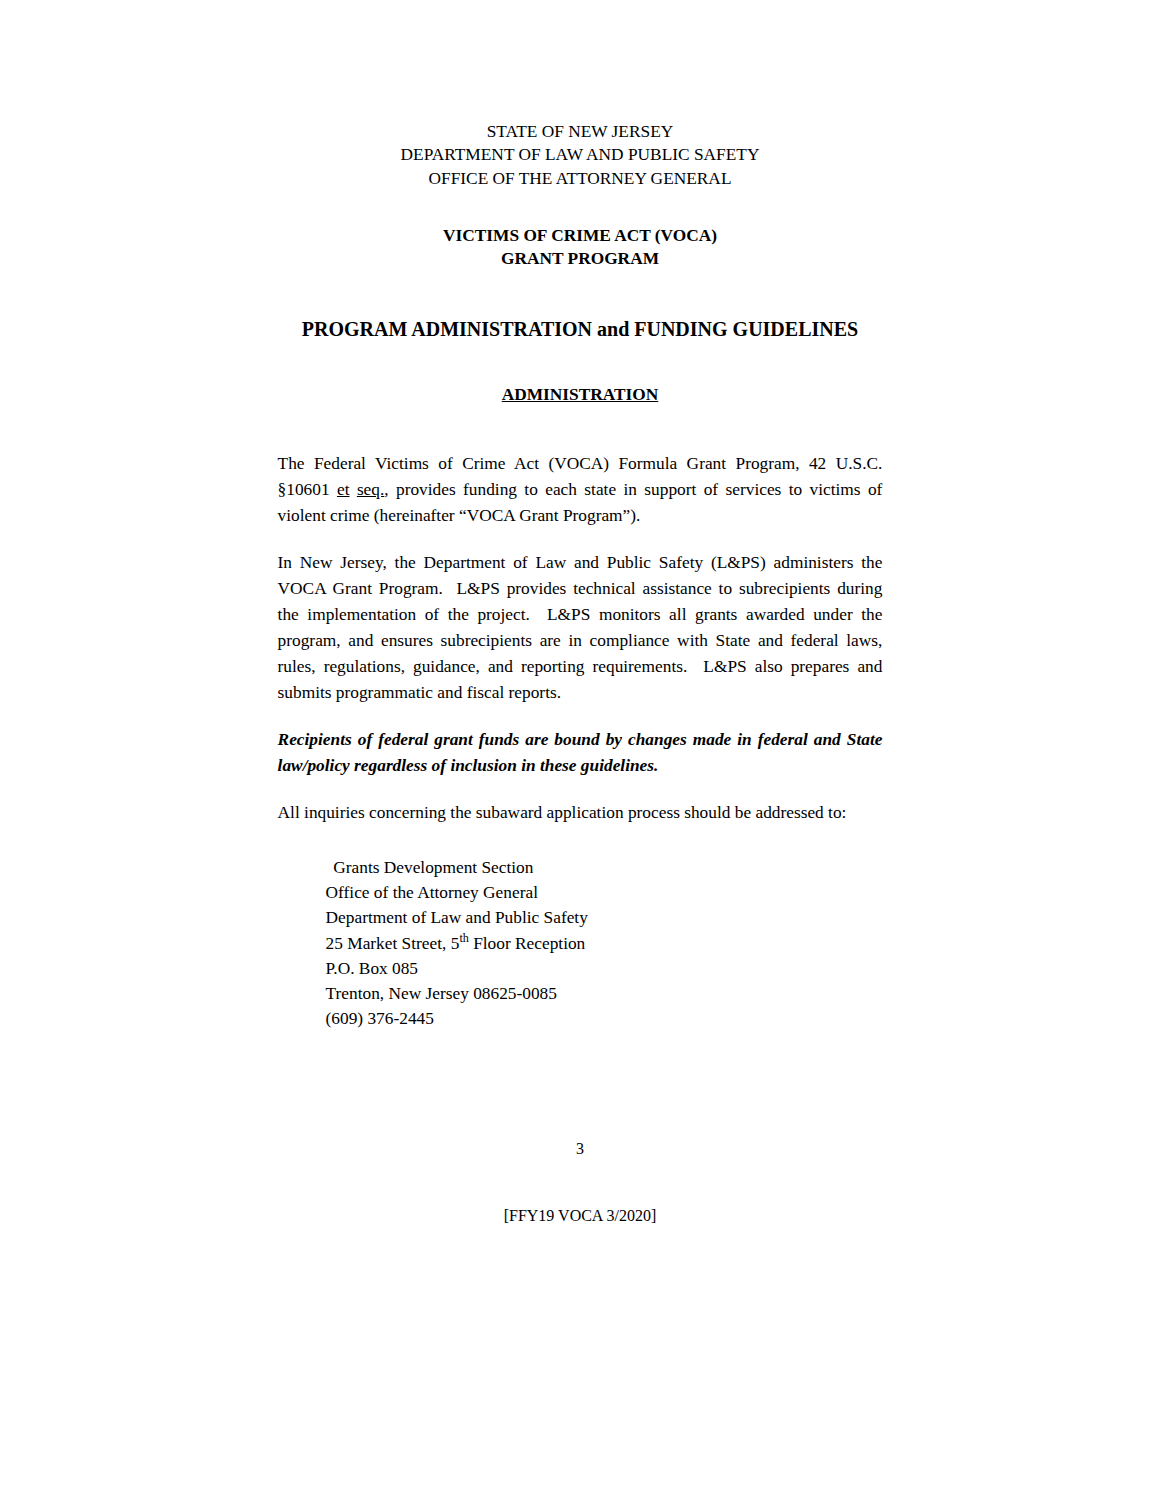STATE OF NEW JERSEY
DEPARTMENT OF LAW AND PUBLIC SAFETY
OFFICE OF THE ATTORNEY GENERAL
VICTIMS OF CRIME ACT (VOCA)
GRANT PROGRAM
PROGRAM ADMINISTRATION and FUNDING GUIDELINES
ADMINISTRATION
The Federal Victims of Crime Act (VOCA) Formula Grant Program, 42 U.S.C. §10601 et seq., provides funding to each state in support of services to victims of violent crime (hereinafter “VOCA Grant Program”).
In New Jersey, the Department of Law and Public Safety (L&PS) administers the VOCA Grant Program. L&PS provides technical assistance to subrecipients during the implementation of the project. L&PS monitors all grants awarded under the program, and ensures subrecipients are in compliance with State and federal laws, rules, regulations, guidance, and reporting requirements. L&PS also prepares and submits programmatic and fiscal reports.
Recipients of federal grant funds are bound by changes made in federal and State law/policy regardless of inclusion in these guidelines.
All inquiries concerning the subaward application process should be addressed to:
Grants Development Section
Office of the Attorney General
Department of Law and Public Safety
25 Market Street, 5th Floor Reception
P.O. Box 085
Trenton, New Jersey 08625-0085
(609) 376-2445
3
[FFY19 VOCA 3/2020]